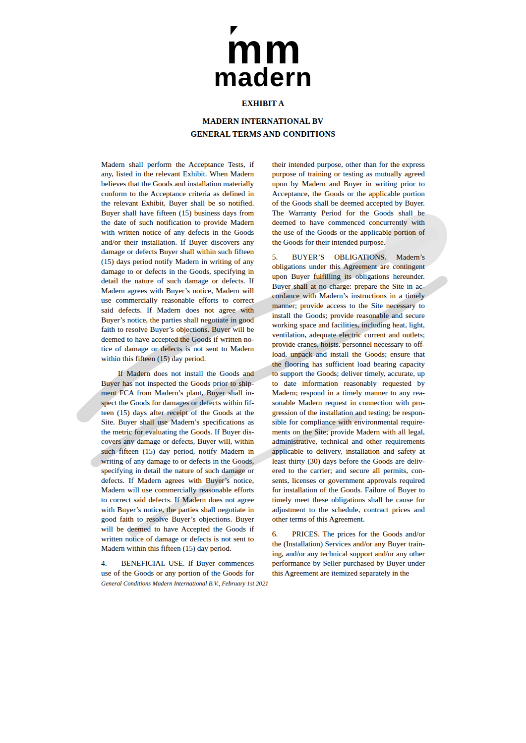m m madern
EXHIBIT A
MADERN INTERNATIONAL BV
GENERAL TERMS AND CONDITIONS
Madern shall perform the Acceptance Tests, if any, listed in the relevant Exhibit. When Madern believes that the Goods and installation materially conform to the Acceptance criteria as defined in the relevant Exhibit, Buyer shall be so notified. Buyer shall have fifteen (15) business days from the date of such notification to provide Madern with written notice of any defects in the Goods and/or their installation. If Buyer discovers any damage or defects Buyer shall within such fifteen (15) days period notify Madern in writing of any damage to or defects in the Goods, specifying in detail the nature of such damage or defects. If Madern agrees with Buyer’s notice, Madern will use commercially reasonable efforts to correct said defects. If Madern does not agree with Buyer’s notice, the parties shall negotiate in good faith to resolve Buyer’s objections. Buyer will be deemed to have accepted the Goods if written notice of damage or defects is not sent to Madern within this fifteen (15) day period.
If Madern does not install the Goods and Buyer has not inspected the Goods prior to shipment FCA from Madern’s plant, Buyer shall inspect the Goods for damages or defects within fifteen (15) days after receipt of the Goods at the Site. Buyer shall use Madern’s specifications as the metric for evaluating the Goods. If Buyer discovers any damage or defects, Buyer will, within such fifteen (15) day period, notify Madern in writing of any damage to or defects in the Goods, specifying in detail the nature of such damage or defects. If Madern agrees with Buyer’s notice, Madern will use commercially reasonable efforts to correct said defects. If Madern does not agree with Buyer’s notice, the parties shall negotiate in good faith to resolve Buyer’s objections. Buyer will be deemed to have Accepted the Goods if written notice of damage or defects is not sent to Madern within this fifteen (15) day period.
4. BENEFICIAL USE. If Buyer commences use of the Goods or any portion of the Goods for their intended purpose, other than for the express purpose of training or testing as mutually agreed upon by Madern and Buyer in writing prior to Acceptance, the Goods or the applicable portion of the Goods shall be deemed accepted by Buyer. The Warranty Period for the Goods shall be deemed to have commenced concurrently with the use of the Goods or the applicable portion of the Goods for their intended purpose.
5. BUYER’S OBLIGATIONS. Madern’s obligations under this Agreement are contingent upon Buyer fulfilling its obligations hereunder. Buyer shall at no charge: prepare the Site in accordance with Madern’s instructions in a timely manner; provide access to the Site necessary to install the Goods; provide reasonable and secure working space and facilities, including heat, light, ventilation, adequate electric current and outlets; provide cranes, hoists, personnel necessary to off-load, unpack and install the Goods; ensure that the flooring has sufficient load bearing capacity to support the Goods; deliver timely, accurate, up to date information reasonably requested by Madern; respond in a timely manner to any reasonable Madern request in connection with progression of the installation and testing; be responsible for compliance with environmental requirements on the Site; provide Madern with all legal, administrative, technical and other requirements applicable to delivery, installation and safety at least thirty (30) days before the Goods are delivered to the carrier; and secure all permits, consents, licenses or government approvals required for installation of the Goods. Failure of Buyer to timely meet these obligations shall be cause for adjustment to the schedule, contract prices and other terms of this Agreement.
6. PRICES. The prices for the Goods and/or the (Installation) Services and/or any Buyer training, and/or any technical support and/or any other performance by Seller purchased by Buyer under this Agreement are itemized separately in the
General Conditions Madern International B.V., February 1st 2021